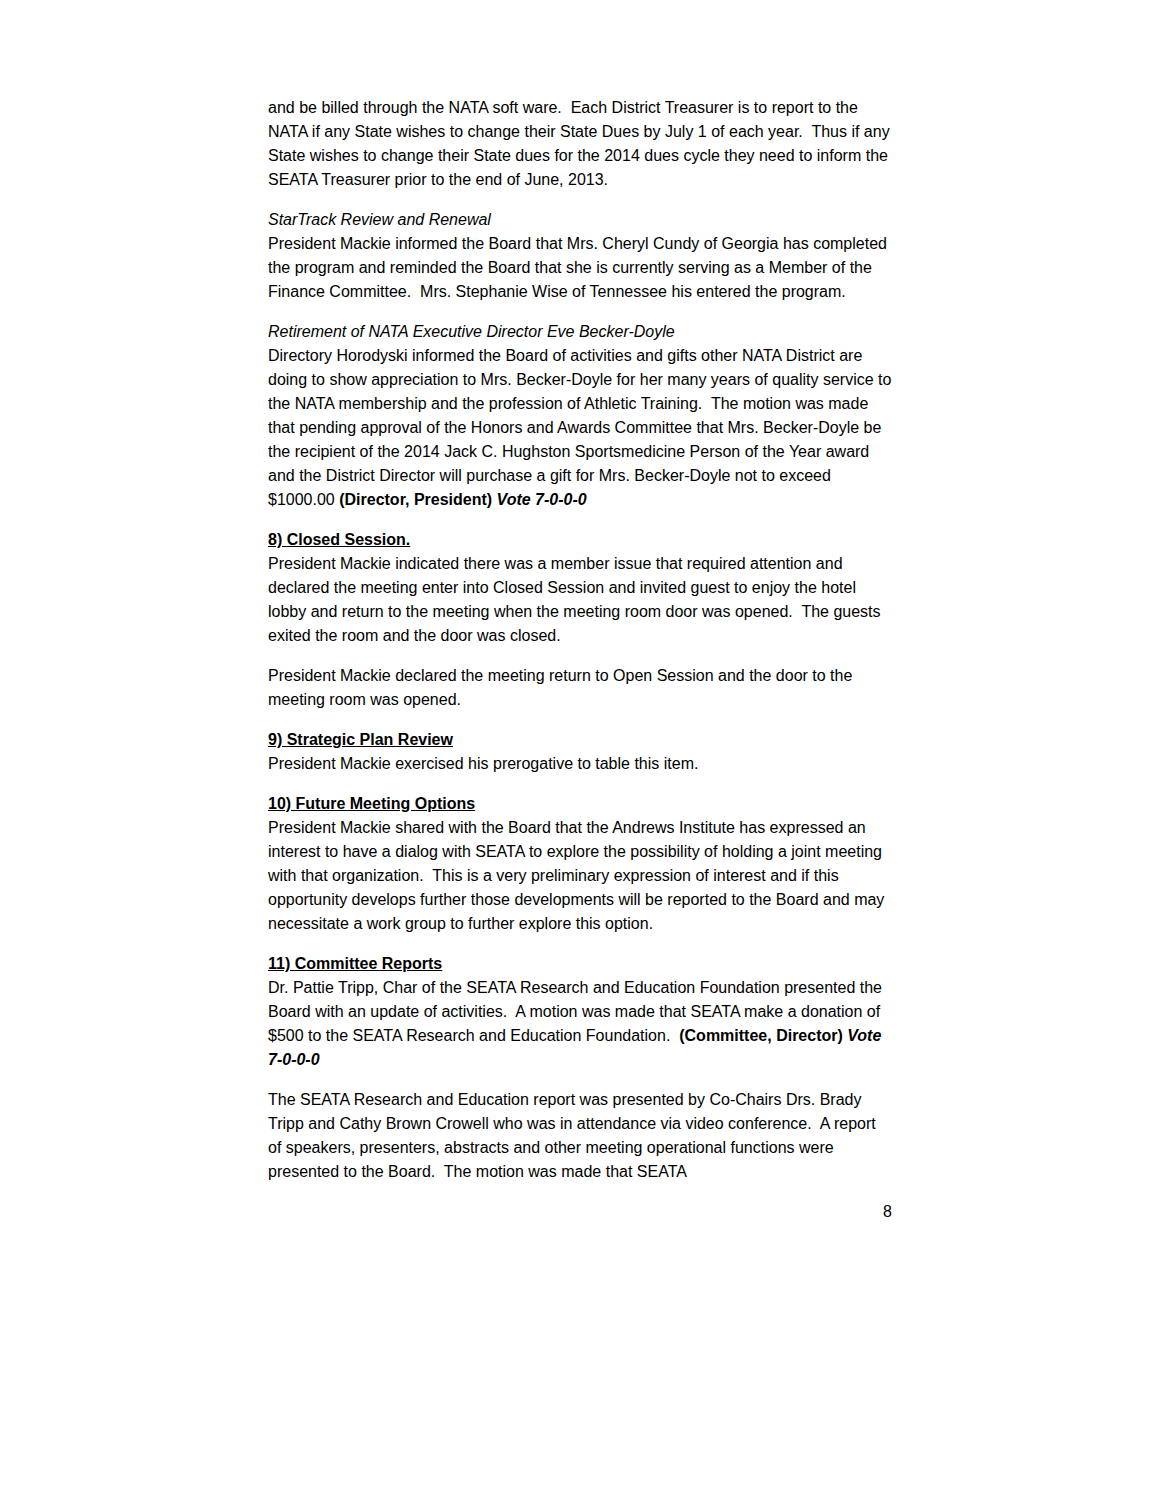and be billed through the NATA soft ware. Each District Treasurer is to report to the NATA if any State wishes to change their State Dues by July 1 of each year. Thus if any State wishes to change their State dues for the 2014 dues cycle they need to inform the SEATA Treasurer prior to the end of June, 2013.
StarTrack Review and Renewal
President Mackie informed the Board that Mrs. Cheryl Cundy of Georgia has completed the program and reminded the Board that she is currently serving as a Member of the Finance Committee. Mrs. Stephanie Wise of Tennessee his entered the program.
Retirement of NATA Executive Director Eve Becker-Doyle
Directory Horodyski informed the Board of activities and gifts other NATA District are doing to show appreciation to Mrs. Becker-Doyle for her many years of quality service to the NATA membership and the profession of Athletic Training. The motion was made that pending approval of the Honors and Awards Committee that Mrs. Becker-Doyle be the recipient of the 2014 Jack C. Hughston Sportsmedicine Person of the Year award and the District Director will purchase a gift for Mrs. Becker-Doyle not to exceed $1000.00 (Director, President) Vote 7-0-0-0
8) Closed Session.
President Mackie indicated there was a member issue that required attention and declared the meeting enter into Closed Session and invited guest to enjoy the hotel lobby and return to the meeting when the meeting room door was opened. The guests exited the room and the door was closed.
President Mackie declared the meeting return to Open Session and the door to the meeting room was opened.
9) Strategic Plan Review
President Mackie exercised his prerogative to table this item.
10) Future Meeting Options
President Mackie shared with the Board that the Andrews Institute has expressed an interest to have a dialog with SEATA to explore the possibility of holding a joint meeting with that organization. This is a very preliminary expression of interest and if this opportunity develops further those developments will be reported to the Board and may necessitate a work group to further explore this option.
11) Committee Reports
Dr. Pattie Tripp, Char of the SEATA Research and Education Foundation presented the Board with an update of activities. A motion was made that SEATA make a donation of $500 to the SEATA Research and Education Foundation. (Committee, Director) Vote 7-0-0-0
The SEATA Research and Education report was presented by Co-Chairs Drs. Brady Tripp and Cathy Brown Crowell who was in attendance via video conference. A report of speakers, presenters, abstracts and other meeting operational functions were presented to the Board. The motion was made that SEATA
8